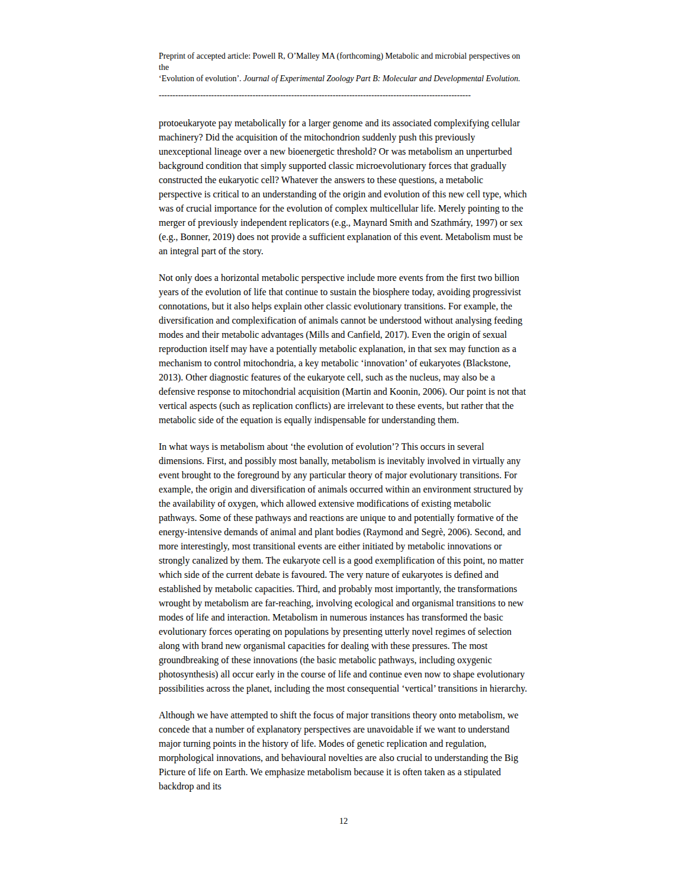Preprint of accepted article: Powell R, O’Malley MA (forthcoming) Metabolic and microbial perspectives on the ‘Evolution of evolution’. Journal of Experimental Zoology Part B: Molecular and Developmental Evolution.
-----------------------------------------------------------------------------------------------------------------
protoeukaryote pay metabolically for a larger genome and its associated complexifying cellular machinery? Did the acquisition of the mitochondrion suddenly push this previously unexceptional lineage over a new bioenergetic threshold? Or was metabolism an unperturbed background condition that simply supported classic microevolutionary forces that gradually constructed the eukaryotic cell? Whatever the answers to these questions, a metabolic perspective is critical to an understanding of the origin and evolution of this new cell type, which was of crucial importance for the evolution of complex multicellular life. Merely pointing to the merger of previously independent replicators (e.g., Maynard Smith and Szathmáry, 1997) or sex (e.g., Bonner, 2019) does not provide a sufficient explanation of this event. Metabolism must be an integral part of the story.
Not only does a horizontal metabolic perspective include more events from the first two billion years of the evolution of life that continue to sustain the biosphere today, avoiding progressivist connotations, but it also helps explain other classic evolutionary transitions. For example, the diversification and complexification of animals cannot be understood without analysing feeding modes and their metabolic advantages (Mills and Canfield, 2017). Even the origin of sexual reproduction itself may have a potentially metabolic explanation, in that sex may function as a mechanism to control mitochondria, a key metabolic ‘innovation’ of eukaryotes (Blackstone, 2013). Other diagnostic features of the eukaryote cell, such as the nucleus, may also be a defensive response to mitochondrial acquisition (Martin and Koonin, 2006). Our point is not that vertical aspects (such as replication conflicts) are irrelevant to these events, but rather that the metabolic side of the equation is equally indispensable for understanding them.
In what ways is metabolism about ‘the evolution of evolution’? This occurs in several dimensions. First, and possibly most banally, metabolism is inevitably involved in virtually any event brought to the foreground by any particular theory of major evolutionary transitions. For example, the origin and diversification of animals occurred within an environment structured by the availability of oxygen, which allowed extensive modifications of existing metabolic pathways. Some of these pathways and reactions are unique to and potentially formative of the energy-intensive demands of animal and plant bodies (Raymond and Segrè, 2006). Second, and more interestingly, most transitional events are either initiated by metabolic innovations or strongly canalized by them. The eukaryote cell is a good exemplification of this point, no matter which side of the current debate is favoured. The very nature of eukaryotes is defined and established by metabolic capacities. Third, and probably most importantly, the transformations wrought by metabolism are far-reaching, involving ecological and organismal transitions to new modes of life and interaction. Metabolism in numerous instances has transformed the basic evolutionary forces operating on populations by presenting utterly novel regimes of selection along with brand new organismal capacities for dealing with these pressures. The most groundbreaking of these innovations (the basic metabolic pathways, including oxygenic photosynthesis) all occur early in the course of life and continue even now to shape evolutionary possibilities across the planet, including the most consequential ‘vertical’ transitions in hierarchy.
Although we have attempted to shift the focus of major transitions theory onto metabolism, we concede that a number of explanatory perspectives are unavoidable if we want to understand major turning points in the history of life. Modes of genetic replication and regulation, morphological innovations, and behavioural novelties are also crucial to understanding the Big Picture of life on Earth. We emphasize metabolism because it is often taken as a stipulated backdrop and its
12